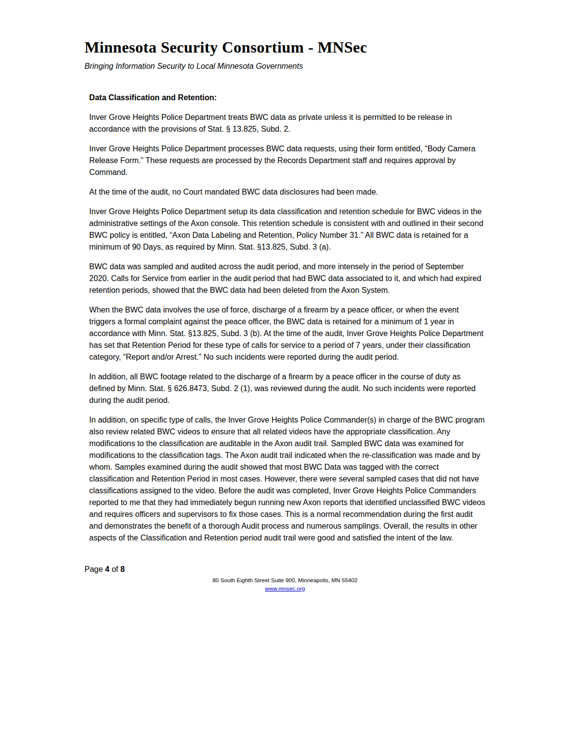Minnesota Security Consortium - MNSec
Bringing Information Security to Local Minnesota Governments
Data Classification and Retention:
Inver Grove Heights Police Department treats BWC data as private unless it is permitted to be release in accordance with the provisions of Stat. § 13.825, Subd. 2.
Inver Grove Heights Police Department processes BWC data requests, using their form entitled, “Body Camera Release Form.” These requests are processed by the Records Department staff and requires approval by Command.
At the time of the audit, no Court mandated BWC data disclosures had been made.
Inver Grove Heights Police Department setup its data classification and retention schedule for BWC videos in the administrative settings of the Axon console. This retention schedule is consistent with and outlined in their second BWC policy is entitled, “Axon Data Labeling and Retention, Policy Number 31.” All BWC data is retained for a minimum of 90 Days, as required by Minn. Stat. §13.825, Subd. 3 (a).
BWC data was sampled and audited across the audit period, and more intensely in the period of September 2020. Calls for Service from earlier in the audit period that had BWC data associated to it, and which had expired retention periods, showed that the BWC data had been deleted from the Axon System.
When the BWC data involves the use of force, discharge of a firearm by a peace officer, or when the event triggers a formal complaint against the peace officer, the BWC data is retained for a minimum of 1 year in accordance with Minn. Stat. §13.825, Subd. 3 (b). At the time of the audit, Inver Grove Heights Police Department has set that Retention Period for these type of calls for service to a period of 7 years, under their classification category, “Report and/or Arrest.” No such incidents were reported during the audit period.
In addition, all BWC footage related to the discharge of a firearm by a peace officer in the course of duty as defined by Minn. Stat. § 626.8473, Subd. 2 (1), was reviewed during the audit. No such incidents were reported during the audit period.
In addition, on specific type of calls, the Inver Grove Heights Police Commander(s) in charge of the BWC program also review related BWC videos to ensure that all related videos have the appropriate classification. Any modifications to the classification are auditable in the Axon audit trail. Sampled BWC data was examined for modifications to the classification tags. The Axon audit trail indicated when the re-classification was made and by whom. Samples examined during the audit showed that most BWC Data was tagged with the correct classification and Retention Period in most cases. However, there were several sampled cases that did not have classifications assigned to the video. Before the audit was completed, Inver Grove Heights Police Commanders reported to me that they had immediately begun running new Axon reports that identified unclassified BWC videos and requires officers and supervisors to fix those cases. This is a normal recommendation during the first audit and demonstrates the benefit of a thorough Audit process and numerous samplings. Overall, the results in other aspects of the Classification and Retention period audit trail were good and satisfied the intent of the law.
Page 4 of 8
80 South Eighth Street Suite 900, Minneapolis, MN 55402
www.mnsec.org